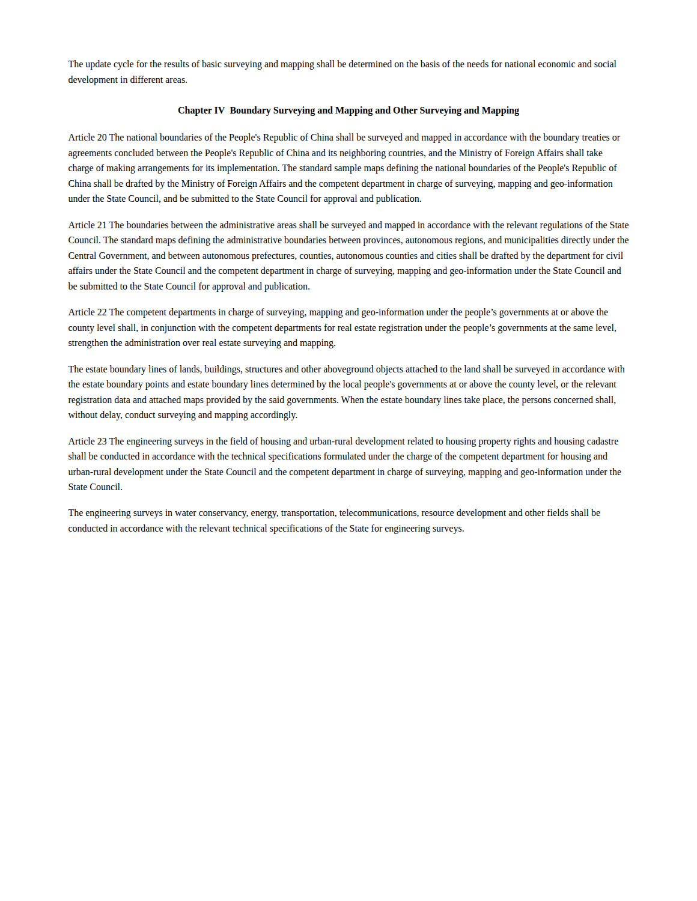The update cycle for the results of basic surveying and mapping shall be determined on the basis of the needs for national economic and social development in different areas.
Chapter IV Boundary Surveying and Mapping and Other Surveying and Mapping
Article 20 The national boundaries of the People's Republic of China shall be surveyed and mapped in accordance with the boundary treaties or agreements concluded between the People's Republic of China and its neighboring countries, and the Ministry of Foreign Affairs shall take charge of making arrangements for its implementation. The standard sample maps defining the national boundaries of the People's Republic of China shall be drafted by the Ministry of Foreign Affairs and the competent department in charge of surveying, mapping and geo-information under the State Council, and be submitted to the State Council for approval and publication.
Article 21 The boundaries between the administrative areas shall be surveyed and mapped in accordance with the relevant regulations of the State Council. The standard maps defining the administrative boundaries between provinces, autonomous regions, and municipalities directly under the Central Government, and between autonomous prefectures, counties, autonomous counties and cities shall be drafted by the department for civil affairs under the State Council and the competent department in charge of surveying, mapping and geo-information under the State Council and be submitted to the State Council for approval and publication.
Article 22 The competent departments in charge of surveying, mapping and geo-information under the people’s governments at or above the county level shall, in conjunction with the competent departments for real estate registration under the people’s governments at the same level, strengthen the administration over real estate surveying and mapping.
The estate boundary lines of lands, buildings, structures and other aboveground objects attached to the land shall be surveyed in accordance with the estate boundary points and estate boundary lines determined by the local people's governments at or above the county level, or the relevant registration data and attached maps provided by the said governments. When the estate boundary lines take place, the persons concerned shall, without delay, conduct surveying and mapping accordingly.
Article 23 The engineering surveys in the field of housing and urban-rural development related to housing property rights and housing cadastre shall be conducted in accordance with the technical specifications formulated under the charge of the competent department for housing and urban-rural development under the State Council and the competent department in charge of surveying, mapping and geo-information under the State Council.
The engineering surveys in water conservancy, energy, transportation, telecommunications, resource development and other fields shall be conducted in accordance with the relevant technical specifications of the State for engineering surveys.